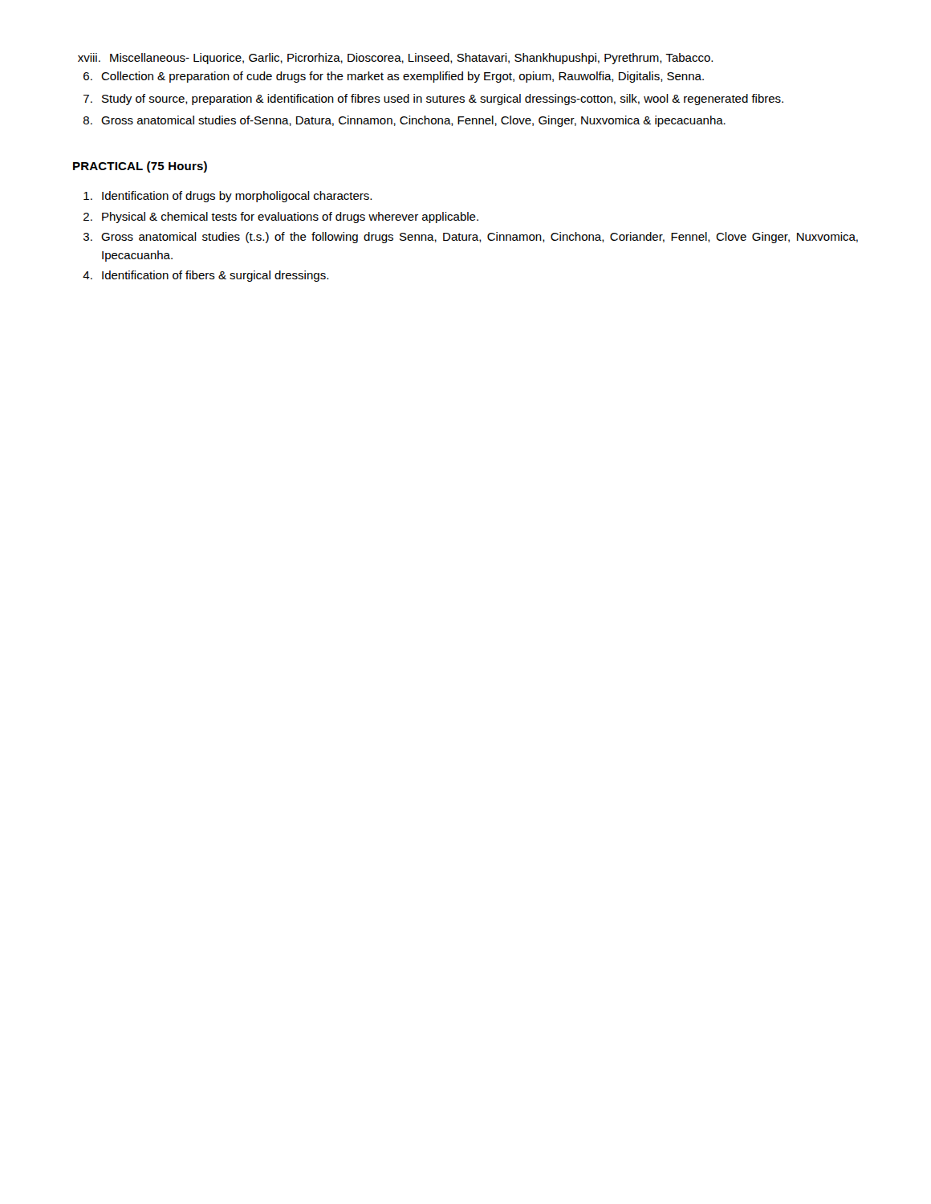Miscellaneous- Liquorice, Garlic, Picrorhiza, Dioscorea, Linseed, Shatavari, Shankhupushpi, Pyrethrum, Tabacco.
Collection & preparation of cude drugs for the market as exemplified by Ergot, opium, Rauwolfia, Digitalis, Senna.
Study of source, preparation & identification of fibres used in sutures & surgical dressings-cotton, silk, wool & regenerated fibres.
Gross anatomical studies of-Senna, Datura, Cinnamon, Cinchona, Fennel, Clove, Ginger, Nuxvomica & ipecacuanha.
PRACTICAL (75 Hours)
Identification of drugs by morpholigocal characters.
Physical & chemical tests for evaluations of drugs wherever applicable.
Gross anatomical studies (t.s.) of the following drugs Senna, Datura, Cinnamon, Cinchona, Coriander, Fennel, Clove Ginger, Nuxvomica, Ipecacuanha.
Identification of fibers & surgical dressings.